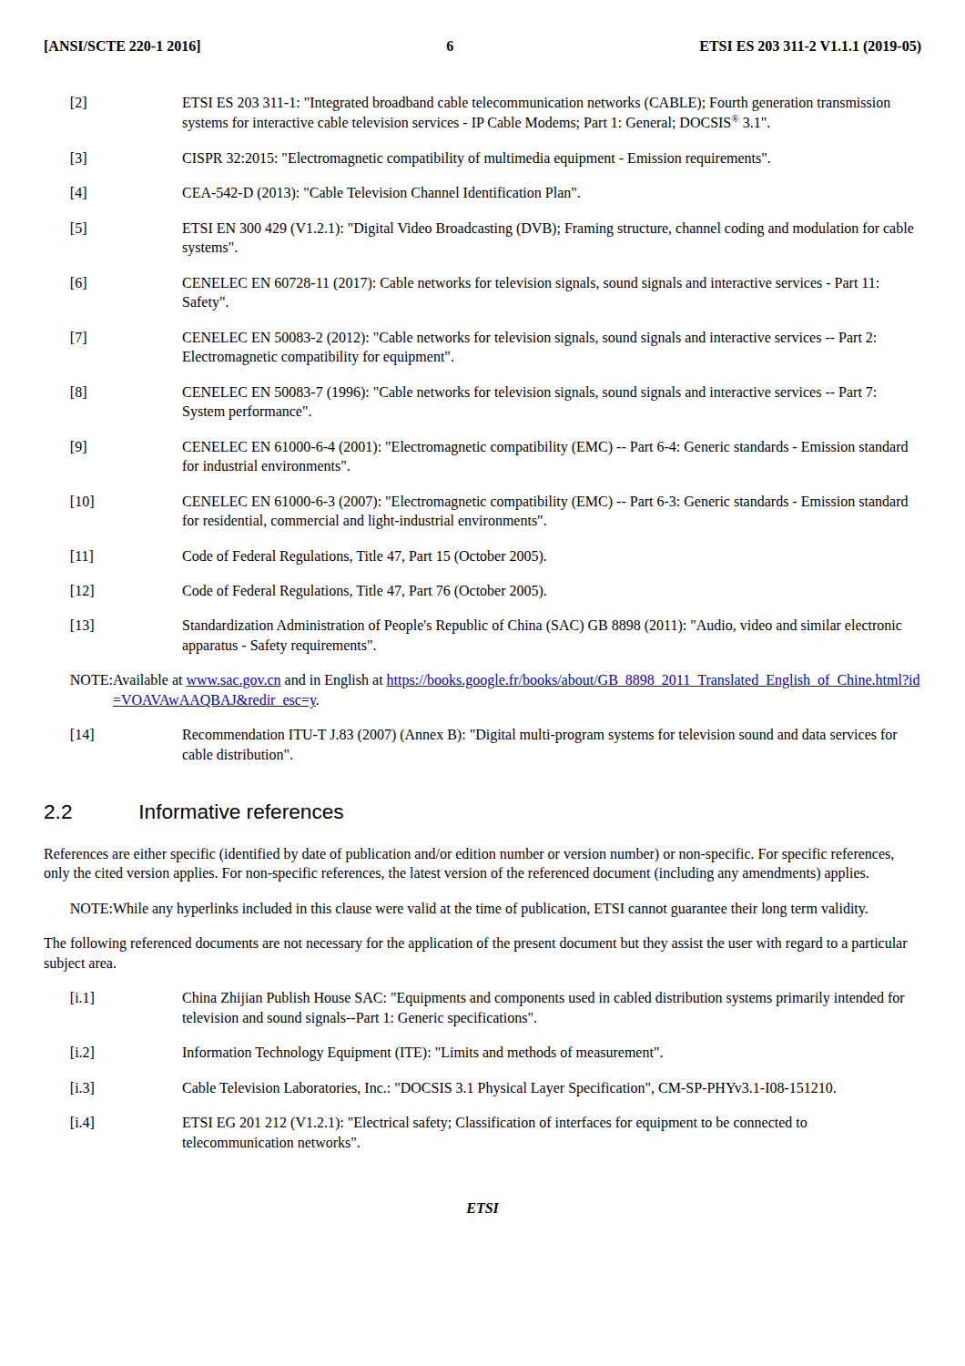[ANSI/SCTE 220-1 2016] 6 ETSI ES 203 311-2 V1.1.1 (2019-05)
[2] ETSI ES 203 311-1: "Integrated broadband cable telecommunication networks (CABLE); Fourth generation transmission systems for interactive cable television services - IP Cable Modems; Part 1: General; DOCSIS® 3.1".
[3] CISPR 32:2015: "Electromagnetic compatibility of multimedia equipment - Emission requirements".
[4] CEA-542-D (2013): "Cable Television Channel Identification Plan".
[5] ETSI EN 300 429 (V1.2.1): "Digital Video Broadcasting (DVB); Framing structure, channel coding and modulation for cable systems".
[6] CENELEC EN 60728-11 (2017): Cable networks for television signals, sound signals and interactive services - Part 11: Safety".
[7] CENELEC EN 50083-2 (2012): "Cable networks for television signals, sound signals and interactive services -- Part 2: Electromagnetic compatibility for equipment".
[8] CENELEC EN 50083-7 (1996): "Cable networks for television signals, sound signals and interactive services -- Part 7: System performance".
[9] CENELEC EN 61000-6-4 (2001): "Electromagnetic compatibility (EMC) -- Part 6-4: Generic standards - Emission standard for industrial environments".
[10] CENELEC EN 61000-6-3 (2007): "Electromagnetic compatibility (EMC) -- Part 6-3: Generic standards - Emission standard for residential, commercial and light-industrial environments".
[11] Code of Federal Regulations, Title 47, Part 15 (October 2005).
[12] Code of Federal Regulations, Title 47, Part 76 (October 2005).
[13] Standardization Administration of People's Republic of China (SAC) GB 8898 (2011): "Audio, video and similar electronic apparatus - Safety requirements".
NOTE: Available at www.sac.gov.cn and in English at https://books.google.fr/books/about/GB_8898_2011_Translated_English_of_Chine.html?id=VOAVAwAAQBAJ&redir_esc=y.
[14] Recommendation ITU-T J.83 (2007) (Annex B): "Digital multi-program systems for television sound and data services for cable distribution".
2.2 Informative references
References are either specific (identified by date of publication and/or edition number or version number) or non-specific. For specific references, only the cited version applies. For non-specific references, the latest version of the referenced document (including any amendments) applies.
NOTE: While any hyperlinks included in this clause were valid at the time of publication, ETSI cannot guarantee their long term validity.
The following referenced documents are not necessary for the application of the present document but they assist the user with regard to a particular subject area.
[i.1] China Zhijian Publish House SAC: "Equipments and components used in cabled distribution systems primarily intended for television and sound signals--Part 1: Generic specifications".
[i.2] Information Technology Equipment (ITE): "Limits and methods of measurement".
[i.3] Cable Television Laboratories, Inc.: "DOCSIS 3.1 Physical Layer Specification", CM-SP-PHYv3.1-I08-151210.
[i.4] ETSI EG 201 212 (V1.2.1): "Electrical safety; Classification of interfaces for equipment to be connected to telecommunication networks".
ETSI